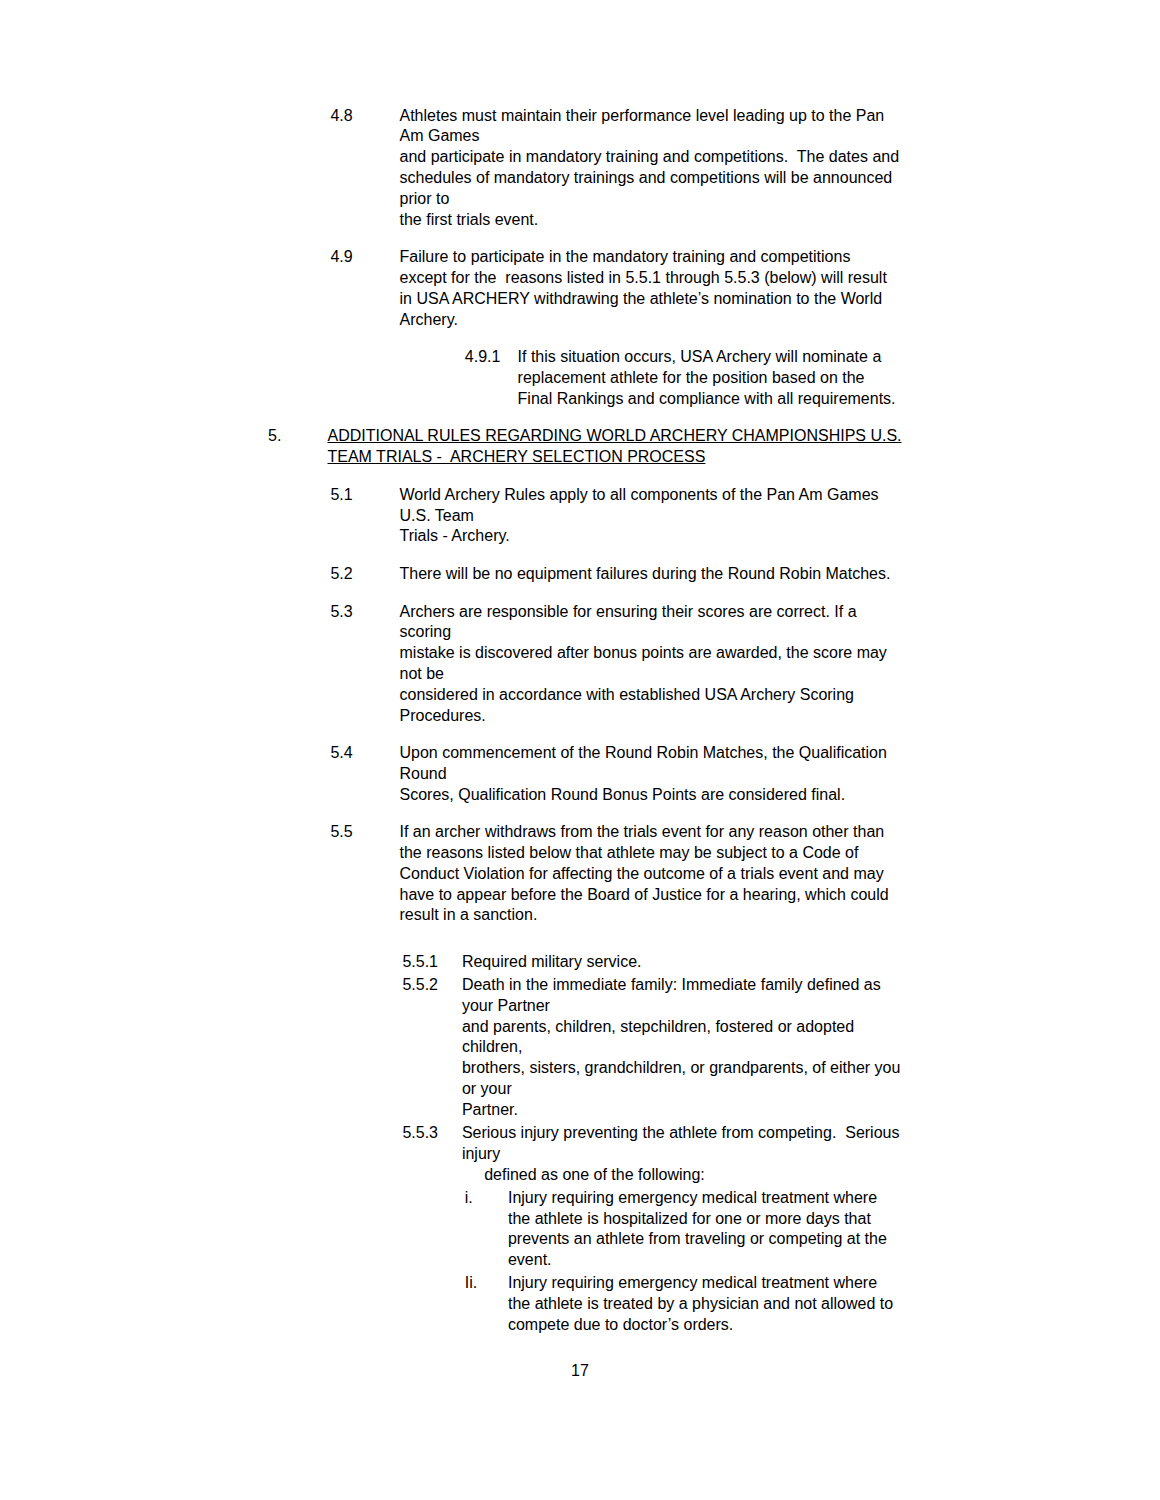4.8
Athletes must maintain their performance level leading up to the Pan Am Games
and participate in mandatory training and competitions. The dates and
schedules of mandatory trainings and competitions will be announced prior to
the first trials event.
4.9
Failure to participate in the mandatory training and competitions except for the reasons listed in 5.5.1 through 5.5.3 (below) will result in USA ARCHERY withdrawing the athlete’s nomination to the World Archery.
4.9.1
If this situation occurs, USA Archery will nominate a replacement athlete for the position based on the Final Rankings and compliance with all requirements.
5.
ADDITIONAL RULES REGARDING WORLD ARCHERY CHAMPIONSHIPS U.S. TEAM TRIALS - ARCHERY SELECTION PROCESS
5.1
World Archery Rules apply to all components of the Pan Am Games U.S. Team
Trials - Archery.
5.2
There will be no equipment failures during the Round Robin Matches.
5.3
Archers are responsible for ensuring their scores are correct. If a scoring
mistake is discovered after bonus points are awarded, the score may not be
considered in accordance with established USA Archery Scoring Procedures.
5.4
Upon commencement of the Round Robin Matches, the Qualification Round
Scores, Qualification Round Bonus Points are considered final.
5.5
If an archer withdraws from the trials event for any reason other than the reasons listed below that athlete may be subject to a Code of Conduct Violation for affecting the outcome of a trials event and may have to appear before the Board of Justice for a hearing, which could result in a sanction.
5.5.1
Required military service.
5.5.2
Death in the immediate family: Immediate family defined as your Partner
and parents, children, stepchildren, fostered or adopted children,
brothers, sisters, grandchildren, or grandparents, of either you or your
Partner.
5.5.3
Serious injury preventing the athlete from competing. Serious injury
defined as one of the following:
i.
Injury requiring emergency medical treatment where the athlete is hospitalized for one or more days that prevents an athlete from traveling or competing at the event.
Ii.
Injury requiring emergency medical treatment where the athlete is treated by a physician and not allowed to compete due to doctor’s orders.
17